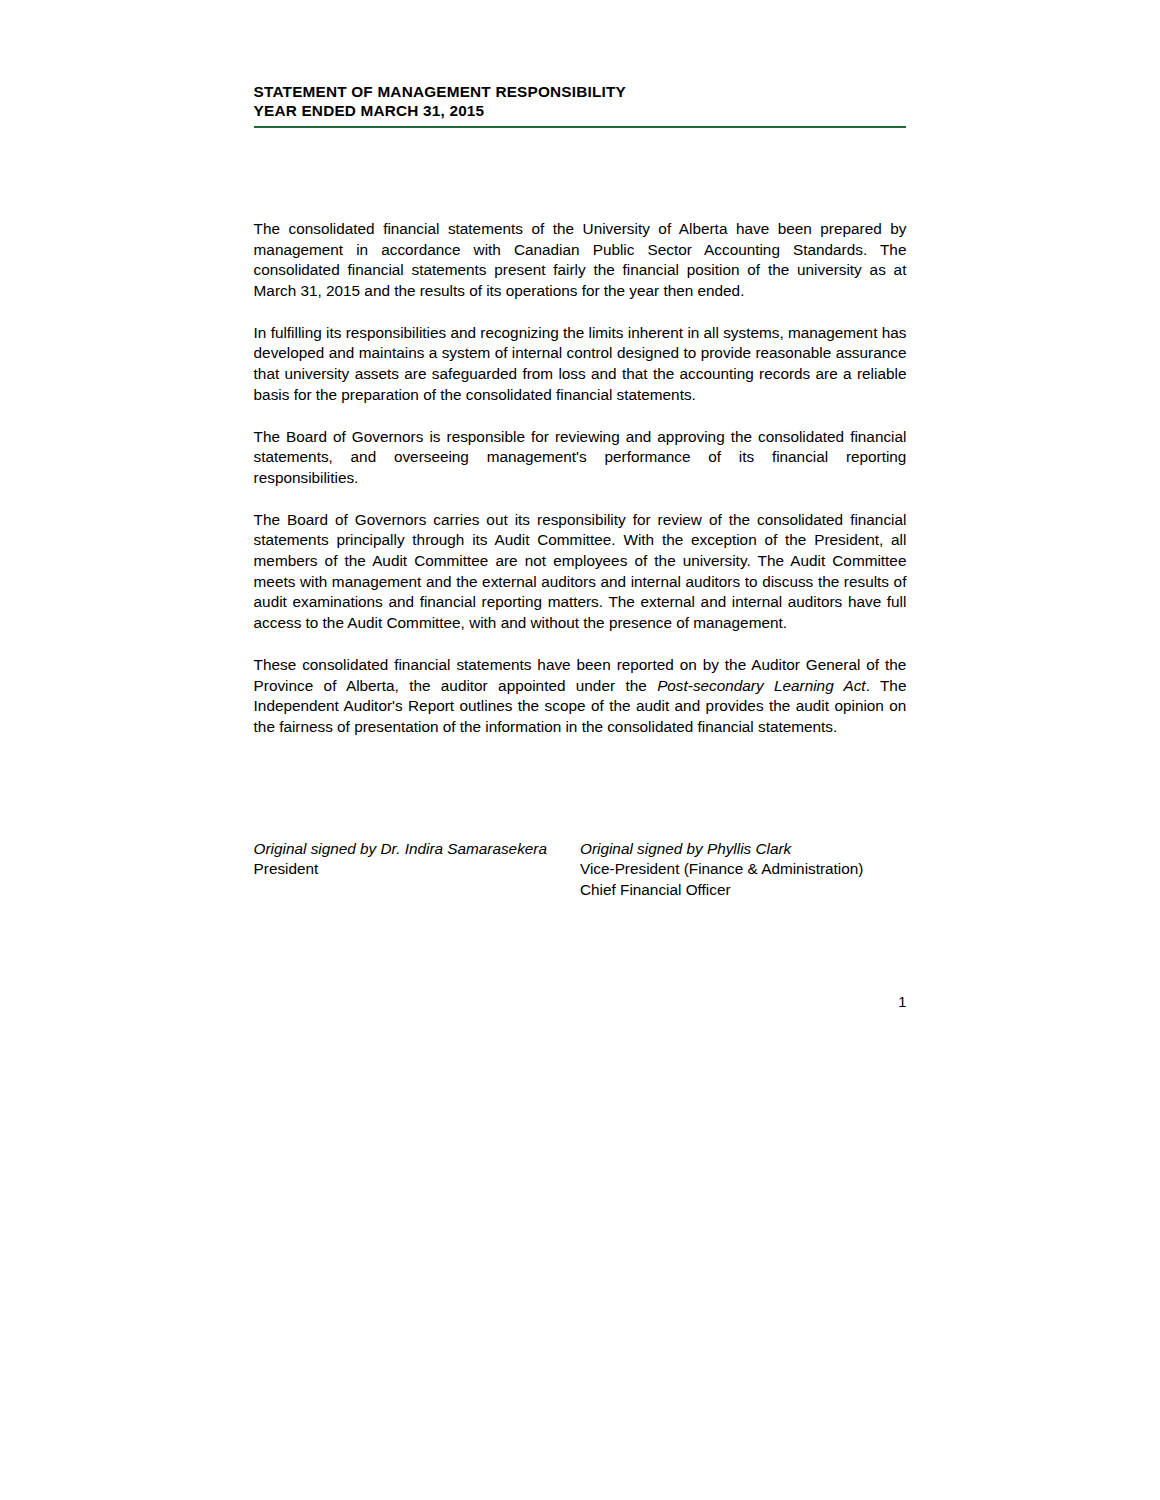STATEMENT OF MANAGEMENT RESPONSIBILITY
YEAR ENDED MARCH 31, 2015
The consolidated financial statements of the University of Alberta have been prepared by management in accordance with Canadian Public Sector Accounting Standards. The consolidated financial statements present fairly the financial position of the university as at March 31, 2015 and the results of its operations for the year then ended.
In fulfilling its responsibilities and recognizing the limits inherent in all systems, management has developed and maintains a system of internal control designed to provide reasonable assurance that university assets are safeguarded from loss and that the accounting records are a reliable basis for the preparation of the consolidated financial statements.
The Board of Governors is responsible for reviewing and approving the consolidated financial statements, and overseeing management's performance of its financial reporting responsibilities.
The Board of Governors carries out its responsibility for review of the consolidated financial statements principally through its Audit Committee. With the exception of the President, all members of the Audit Committee are not employees of the university. The Audit Committee meets with management and the external auditors and internal auditors to discuss the results of audit examinations and financial reporting matters. The external and internal auditors have full access to the Audit Committee, with and without the presence of management.
These consolidated financial statements have been reported on by the Auditor General of the Province of Alberta, the auditor appointed under the Post-secondary Learning Act. The Independent Auditor's Report outlines the scope of the audit and provides the audit opinion on the fairness of presentation of the information in the consolidated financial statements.
| Original signed by Dr. Indira Samarasekera President | Original signed by Phyllis Clark Vice-President (Finance & Administration) Chief Financial Officer |
1